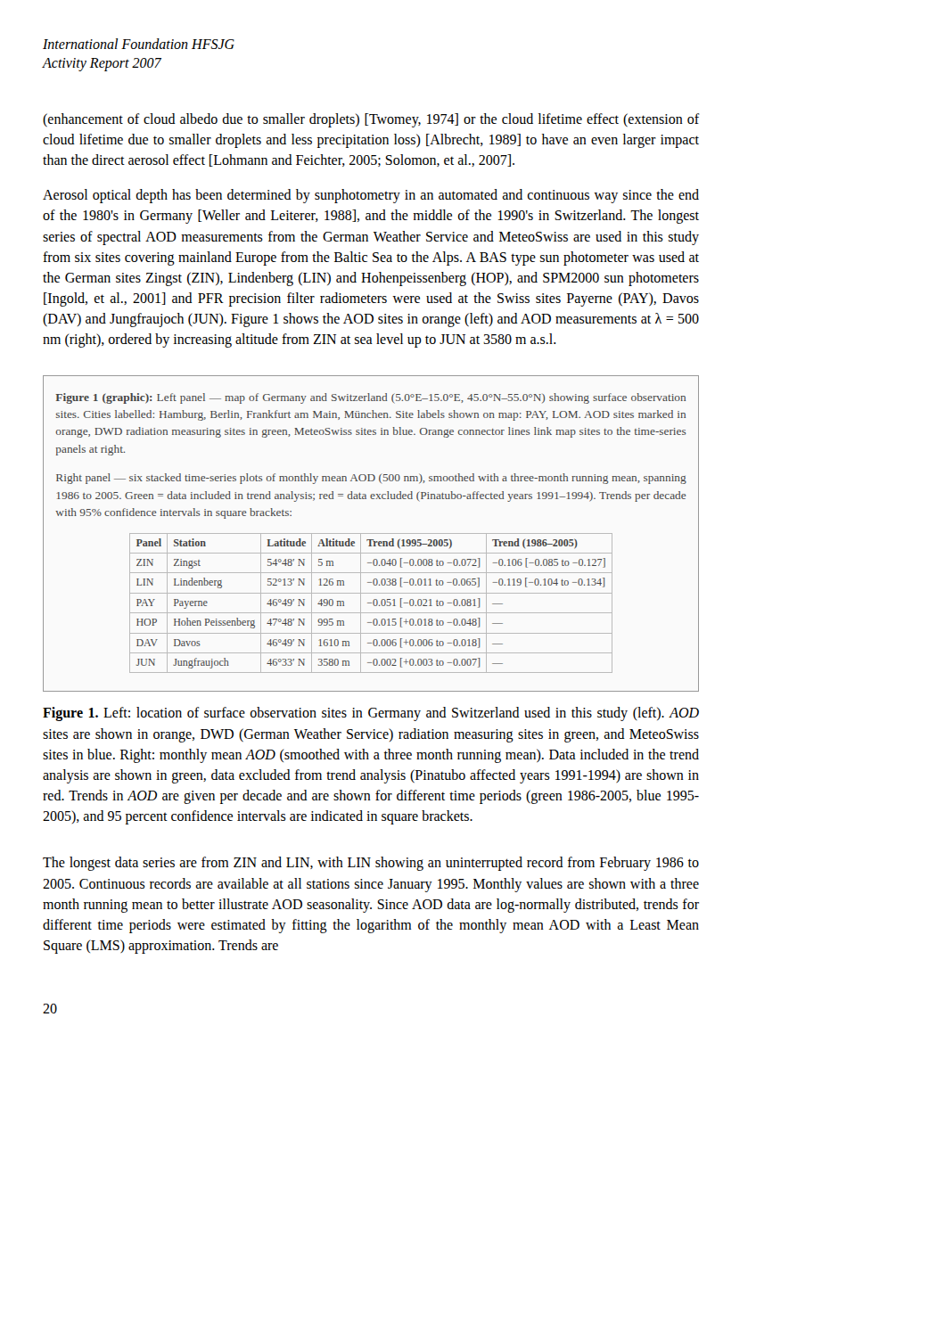International Foundation HFSJG
Activity Report 2007
(enhancement of cloud albedo due to smaller droplets) [Twomey, 1974] or the cloud lifetime effect (extension of cloud lifetime due to smaller droplets and less precipitation loss) [Albrecht, 1989] to have an even larger impact than the direct aerosol effect [Lohmann and Feichter, 2005; Solomon, et al., 2007].
Aerosol optical depth has been determined by sunphotometry in an automated and continuous way since the end of the 1980's in Germany [Weller and Leiterer, 1988], and the middle of the 1990's in Switzerland. The longest series of spectral AOD measurements from the German Weather Service and MeteoSwiss are used in this study from six sites covering mainland Europe from the Baltic Sea to the Alps. A BAS type sun photometer was used at the German sites Zingst (ZIN), Lindenberg (LIN) and Hohenpeissenberg (HOP), and SPM2000 sun photometers [Ingold, et al., 2001] and PFR precision filter radiometers were used at the Swiss sites Payerne (PAY), Davos (DAV) and Jungfraujoch (JUN). Figure 1 shows the AOD sites in orange (left) and AOD measurements at λ = 500 nm (right), ordered by increasing altitude from ZIN at sea level up to JUN at 3580 m a.s.l.
Figure 1 (graphic): Left panel — map of Germany and Switzerland (5.0°E–15.0°E, 45.0°N–55.0°N) showing surface observation sites. Cities labelled: Hamburg, Berlin, Frankfurt am Main, München. Site labels shown on map: PAY, LOM. AOD sites marked in orange, DWD radiation measuring sites in green, MeteoSwiss sites in blue. Orange connector lines link map sites to the time-series panels at right.
Right panel — six stacked time-series plots of monthly mean AOD (500 nm), smoothed with a three-month running mean, spanning 1986 to 2005. Green = data included in trend analysis; red = data excluded (Pinatubo-affected years 1991–1994). Trends per decade with 95% confidence intervals in square brackets:
| Panel | Station | Latitude | Altitude | Trend (1995–2005) | Trend (1986–2005) |
| --- | --- | --- | --- | --- | --- |
| ZIN | Zingst | 54°48′ N | 5 m | −0.040 [−0.008 to −0.072] | −0.106 [−0.085 to −0.127] |
| LIN | Lindenberg | 52°13′ N | 126 m | −0.038 [−0.011 to −0.065] | −0.119 [−0.104 to −0.134] |
| PAY | Payerne | 46°49′ N | 490 m | −0.051 [−0.021 to −0.081] | — |
| HOP | Hohen Peissenberg | 47°48′ N | 995 m | −0.015 [+0.018 to −0.048] | — |
| DAV | Davos | 46°49′ N | 1610 m | −0.006 [+0.006 to −0.018] | — |
| JUN | Jungfraujoch | 46°33′ N | 3580 m | −0.002 [+0.003 to −0.007] | — |
Figure 1. Left: location of surface observation sites in Germany and Switzerland used in this study (left). AOD sites are shown in orange, DWD (German Weather Service) radiation measuring sites in green, and MeteoSwiss sites in blue. Right: monthly mean AOD (smoothed with a three month running mean). Data included in the trend analysis are shown in green, data excluded from trend analysis (Pinatubo affected years 1991-1994) are shown in red. Trends in AOD are given per decade and are shown for different time periods (green 1986-2005, blue 1995-2005), and 95 percent confidence intervals are indicated in square brackets.
The longest data series are from ZIN and LIN, with LIN showing an uninterrupted record from February 1986 to 2005. Continuous records are available at all stations since January 1995. Monthly values are shown with a three month running mean to better illustrate AOD seasonality. Since AOD data are log-normally distributed, trends for different time periods were estimated by fitting the logarithm of the monthly mean AOD with a Least Mean Square (LMS) approximation. Trends are
20